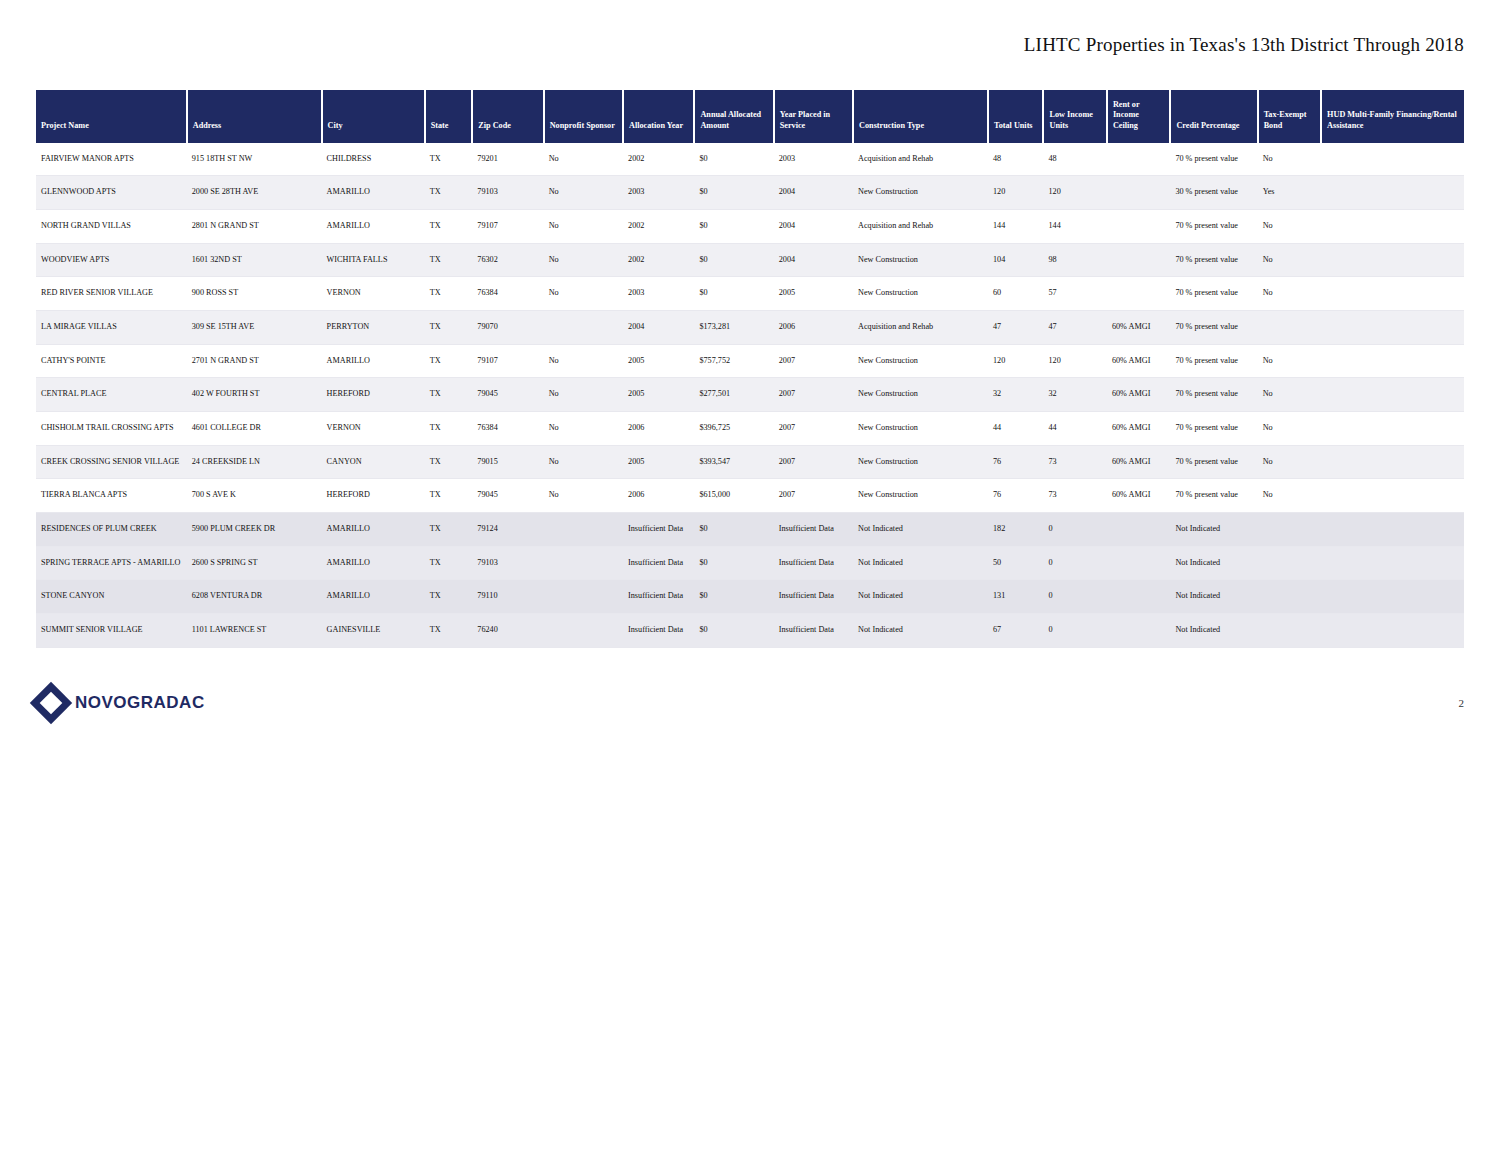LIHTC Properties in Texas's 13th District Through 2018
| Project Name | Address | City | State | Zip Code | Nonprofit Sponsor | Allocation Year | Annual Allocated Amount | Year Placed in Service | Construction Type | Total Units | Low Income Units | Rent or Income Ceiling | Credit Percentage | Tax-Exempt Bond | HUD Multi-Family Financing/Rental Assistance |
| --- | --- | --- | --- | --- | --- | --- | --- | --- | --- | --- | --- | --- | --- | --- | --- |
| FAIRVIEW MANOR APTS | 915 18TH ST NW | CHILDRESS | TX | 79201 | No | 2002 | $0 | 2003 | Acquisition and Rehab | 48 | 48 | | 70 % present value | No | |
| GLENNWOOD APTS | 2000 SE 28TH AVE | AMARILLO | TX | 79103 | No | 2003 | $0 | 2004 | New Construction | 120 | 120 | | 30 % present value | Yes | |
| NORTH GRAND VILLAS | 2801 N GRAND ST | AMARILLO | TX | 79107 | No | 2002 | $0 | 2004 | Acquisition and Rehab | 144 | 144 | | 70 % present value | No | |
| WOODVIEW APTS | 1601 32ND ST | WICHITA FALLS | TX | 76302 | No | 2002 | $0 | 2004 | New Construction | 104 | 98 | | 70 % present value | No | |
| RED RIVER SENIOR VILLAGE | 900 ROSS ST | VERNON | TX | 76384 | No | 2003 | $0 | 2005 | New Construction | 60 | 57 | | 70 % present value | No | |
| LA MIRAGE VILLAS | 309 SE 15TH AVE | PERRYTON | TX | 79070 | | 2004 | $173,281 | 2006 | Acquisition and Rehab | 47 | 47 | 60% AMGI | 70 % present value | | |
| CATHY'S POINTE | 2701 N GRAND ST | AMARILLO | TX | 79107 | No | 2005 | $757,752 | 2007 | New Construction | 120 | 120 | 60% AMGI | 70 % present value | No | |
| CENTRAL PLACE | 402 W FOURTH ST | HEREFORD | TX | 79045 | No | 2005 | $277,501 | 2007 | New Construction | 32 | 32 | 60% AMGI | 70 % present value | No | |
| CHISHOLM TRAIL CROSSING APTS | 4601 COLLEGE DR | VERNON | TX | 76384 | No | 2006 | $396,725 | 2007 | New Construction | 44 | 44 | 60% AMGI | 70 % present value | No | |
| CREEK CROSSING SENIOR VILLAGE | 24 CREEKSIDE LN | CANYON | TX | 79015 | No | 2005 | $393,547 | 2007 | New Construction | 76 | 73 | 60% AMGI | 70 % present value | No | |
| TIERRA BLANCA APTS | 700 S AVE K | HEREFORD | TX | 79045 | No | 2006 | $615,000 | 2007 | New Construction | 76 | 73 | 60% AMGI | 70 % present value | No | |
| RESIDENCES OF PLUM CREEK | 5900 PLUM CREEK DR | AMARILLO | TX | 79124 | | Insufficient Data | $0 | Insufficient Data | Not Indicated | 182 | 0 | | Not Indicated | | |
| SPRING TERRACE APTS - AMARILLO | 2600 S SPRING ST | AMARILLO | TX | 79103 | | Insufficient Data | $0 | Insufficient Data | Not Indicated | 50 | 0 | | Not Indicated | | |
| STONE CANYON | 6208 VENTURA DR | AMARILLO | TX | 79110 | | Insufficient Data | $0 | Insufficient Data | Not Indicated | 131 | 0 | | Not Indicated | | |
| SUMMIT SENIOR VILLAGE | 1101 LAWRENCE ST | GAINESVILLE | TX | 76240 | | Insufficient Data | $0 | Insufficient Data | Not Indicated | 67 | 0 | | Not Indicated | | |
NOVOGRADAC
2